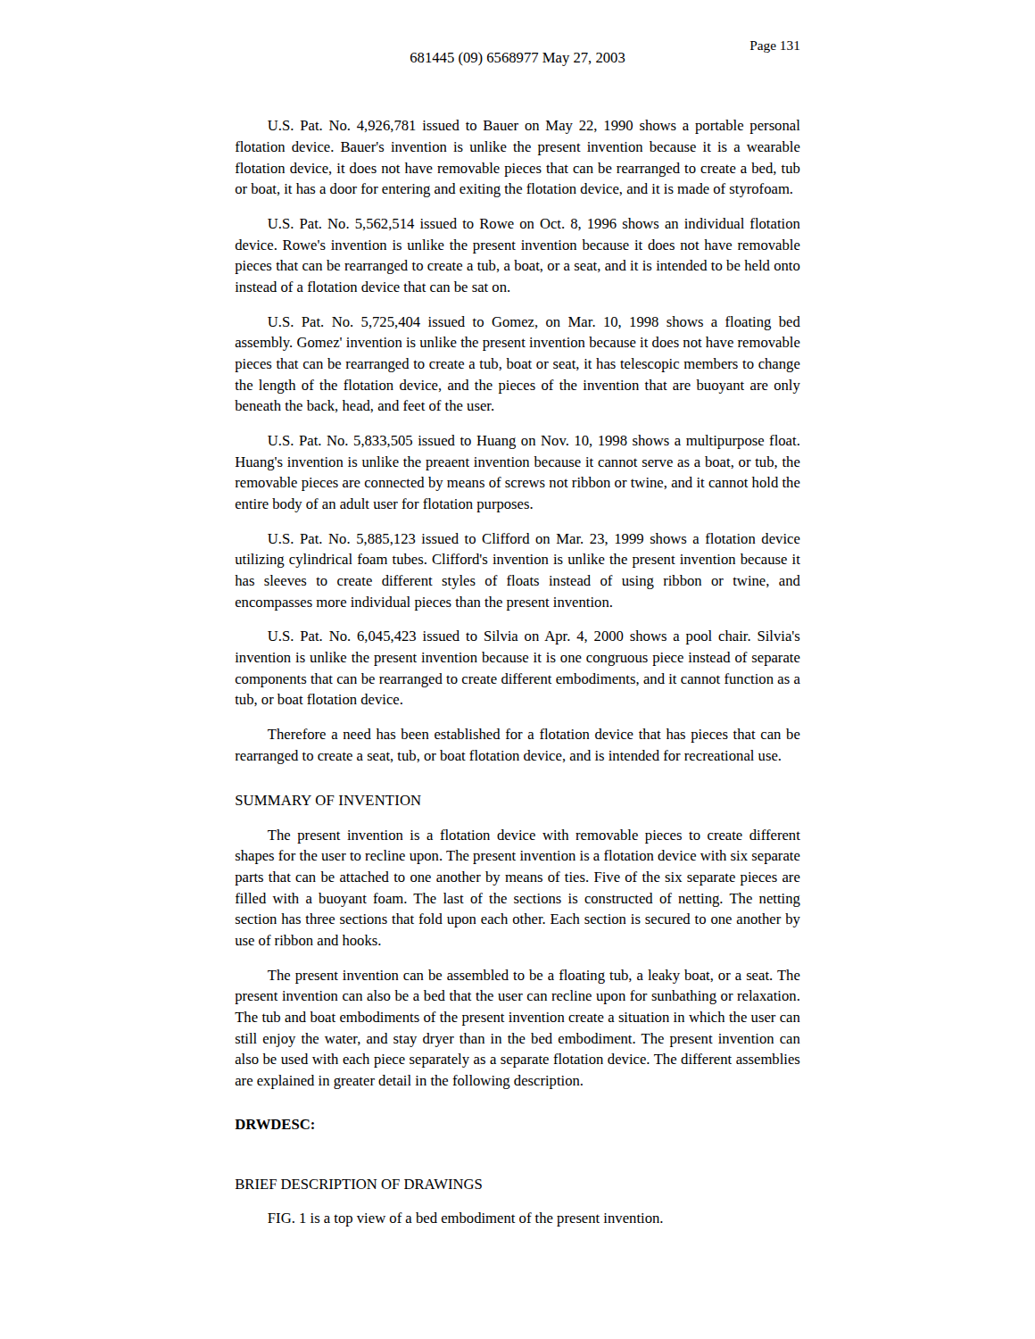Page 131
681445 (09) 6568977 May 27, 2003
U.S. Pat. No. 4,926,781 issued to Bauer on May 22, 1990 shows a portable personal flotation device. Bauer's invention is unlike the present invention because it is a wearable flotation device, it does not have removable pieces that can be rearranged to create a bed, tub or boat, it has a door for entering and exiting the flotation device, and it is made of styrofoam.
U.S. Pat. No. 5,562,514 issued to Rowe on Oct. 8, 1996 shows an individual flotation device. Rowe's invention is unlike the present invention because it does not have removable pieces that can be rearranged to create a tub, a boat, or a seat, and it is intended to be held onto instead of a flotation device that can be sat on.
U.S. Pat. No. 5,725,404 issued to Gomez, on Mar. 10, 1998 shows a floating bed assembly. Gomez' invention is unlike the present invention because it does not have removable pieces that can be rearranged to create a tub, boat or seat, it has telescopic members to change the length of the flotation device, and the pieces of the invention that are buoyant are only beneath the back, head, and feet of the user.
U.S. Pat. No. 5,833,505 issued to Huang on Nov. 10, 1998 shows a multipurpose float. Huang's invention is unlike the preaent invention because it cannot serve as a boat, or tub, the removable pieces are connected by means of screws not ribbon or twine, and it cannot hold the entire body of an adult user for flotation purposes.
U.S. Pat. No. 5,885,123 issued to Clifford on Mar. 23, 1999 shows a flotation device utilizing cylindrical foam tubes. Clifford's invention is unlike the present invention because it has sleeves to create different styles of floats instead of using ribbon or twine, and encompasses more individual pieces than the present invention.
U.S. Pat. No. 6,045,423 issued to Silvia on Apr. 4, 2000 shows a pool chair. Silvia's invention is unlike the present invention because it is one congruous piece instead of separate components that can be rearranged to create different embodiments, and it cannot function as a tub, or boat flotation device.
Therefore a need has been established for a flotation device that has pieces that can be rearranged to create a seat, tub, or boat flotation device, and is intended for recreational use.
Summary of Invention
The present invention is a flotation device with removable pieces to create different shapes for the user to recline upon. The present invention is a flotation device with six separate parts that can be attached to one another by means of ties. Five of the six separate pieces are filled with a buoyant foam. The last of the sections is constructed of netting. The netting section has three sections that fold upon each other. Each section is secured to one another by use of ribbon and hooks.
The present invention can be assembled to be a floating tub, a leaky boat, or a seat. The present invention can also be a bed that the user can recline upon for sunbathing or relaxation. The tub and boat embodiments of the present invention create a situation in which the user can still enjoy the water, and stay dryer than in the bed embodiment. The present invention can also be used with each piece separately as a separate flotation device. The different assemblies are explained in greater detail in the following description.
DRWDESC:
BRIEF DESCRIPTION OF DRAWINGS
FIG. 1 is a top view of a bed embodiment of the present invention.